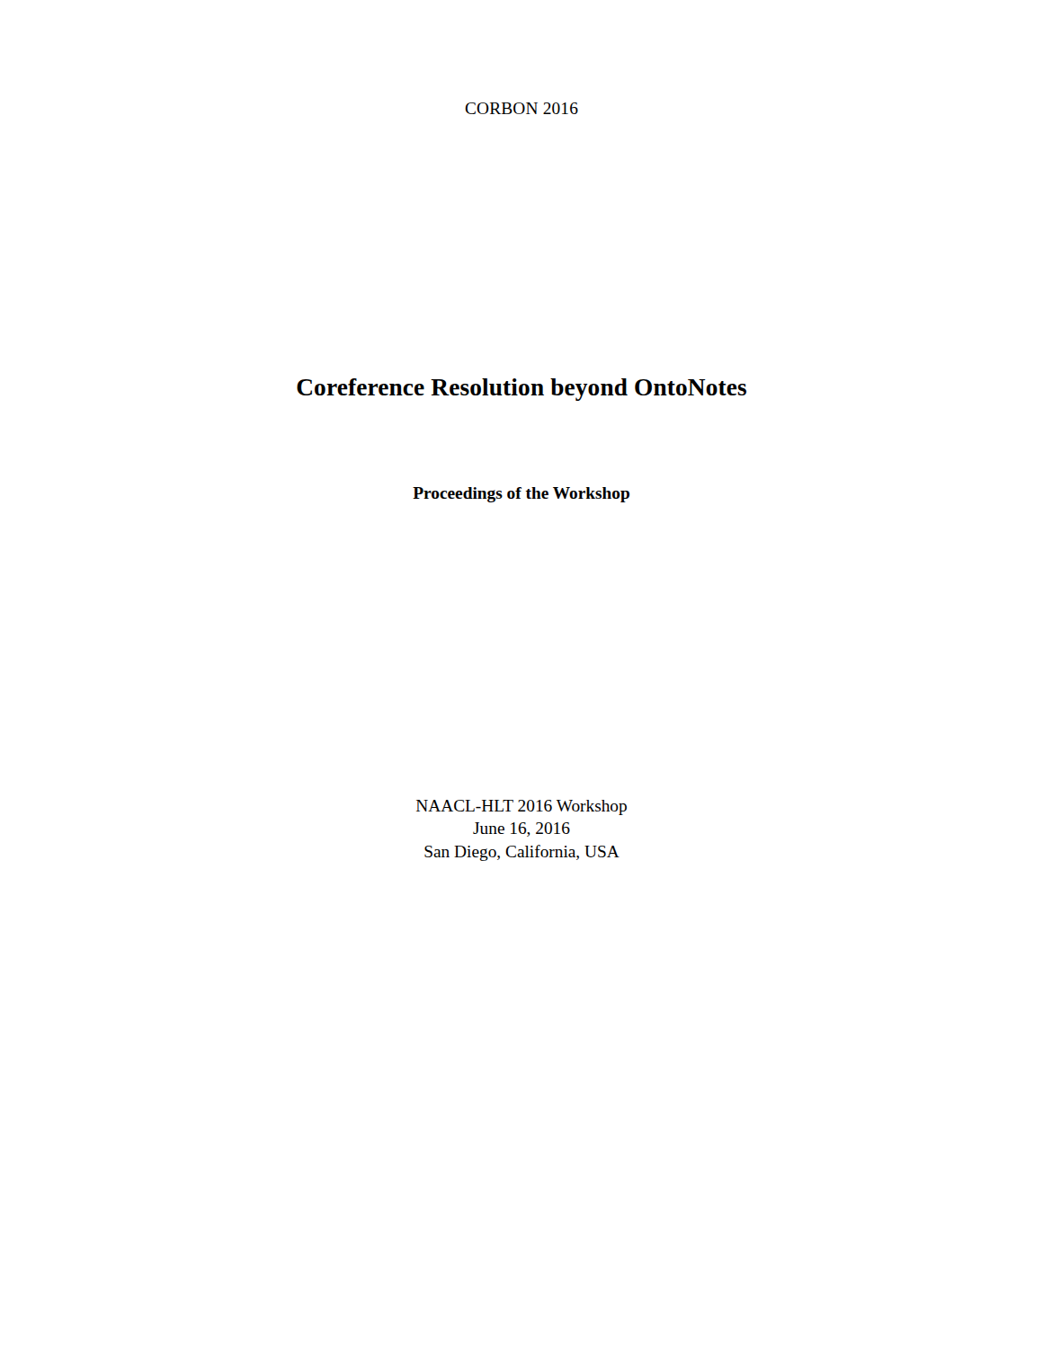CORBON 2016
Coreference Resolution beyond OntoNotes
Proceedings of the Workshop
NAACL-HLT 2016 Workshop
June 16, 2016
San Diego, California, USA